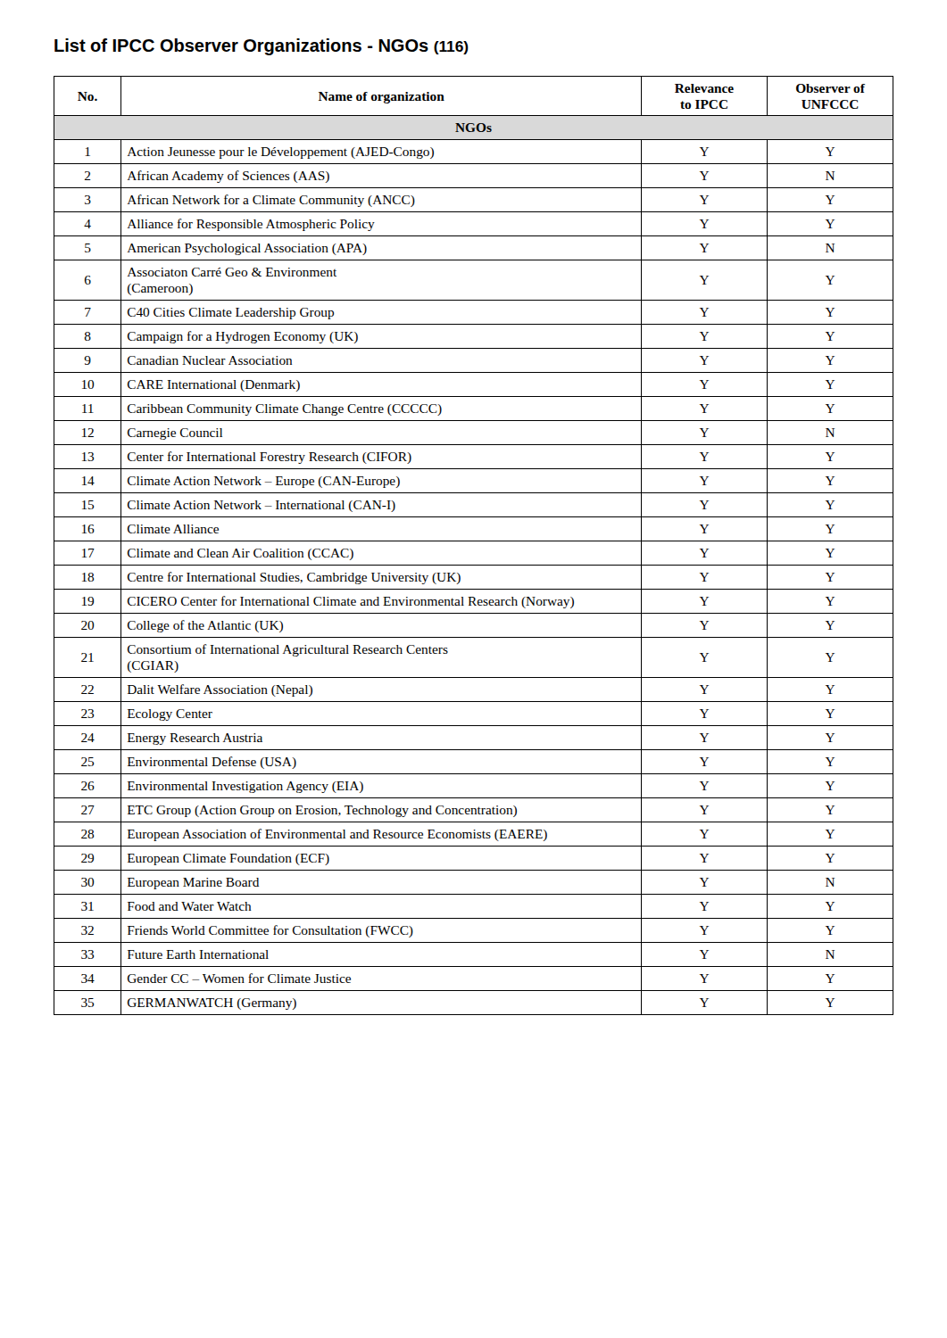List of IPCC Observer Organizations - NGOs (116)
| No. | Name of organization | Relevance to IPCC | Observer of UNFCCC |
| --- | --- | --- | --- |
| NGOs |
| 1 | Action Jeunesse pour le Développement (AJED-Congo) | Y | Y |
| 2 | African Academy of Sciences (AAS) | Y | N |
| 3 | African Network for a Climate Community (ANCC) | Y | Y |
| 4 | Alliance for Responsible Atmospheric Policy | Y | Y |
| 5 | American Psychological Association (APA) | Y | N |
| 6 | Associaton Carré Geo & Environment (Cameroon) | Y | Y |
| 7 | C40 Cities Climate Leadership Group | Y | Y |
| 8 | Campaign for a Hydrogen Economy (UK) | Y | Y |
| 9 | Canadian Nuclear Association | Y | Y |
| 10 | CARE International (Denmark) | Y | Y |
| 11 | Caribbean Community Climate Change Centre (CCCCC) | Y | Y |
| 12 | Carnegie Council | Y | N |
| 13 | Center for International Forestry Research (CIFOR) | Y | Y |
| 14 | Climate Action Network – Europe (CAN-Europe) | Y | Y |
| 15 | Climate Action Network – International (CAN-I) | Y | Y |
| 16 | Climate Alliance | Y | Y |
| 17 | Climate and Clean Air Coalition (CCAC) | Y | Y |
| 18 | Centre for International Studies, Cambridge University (UK) | Y | Y |
| 19 | CICERO Center for International Climate and Environmental Research (Norway) | Y | Y |
| 20 | College of the Atlantic (UK) | Y | Y |
| 21 | Consortium of International Agricultural Research Centers (CGIAR) | Y | Y |
| 22 | Dalit Welfare Association (Nepal) | Y | Y |
| 23 | Ecology Center | Y | Y |
| 24 | Energy Research Austria | Y | Y |
| 25 | Environmental Defense (USA) | Y | Y |
| 26 | Environmental Investigation Agency (EIA) | Y | Y |
| 27 | ETC Group (Action Group on Erosion, Technology and Concentration) | Y | Y |
| 28 | European Association of Environmental and Resource Economists (EAERE) | Y | Y |
| 29 | European Climate Foundation (ECF) | Y | Y |
| 30 | European Marine Board | Y | N |
| 31 | Food and Water Watch | Y | Y |
| 32 | Friends World Committee for Consultation (FWCC) | Y | Y |
| 33 | Future Earth International | Y | N |
| 34 | Gender CC – Women for Climate Justice | Y | Y |
| 35 | GERMANWATCH (Germany) | Y | Y |